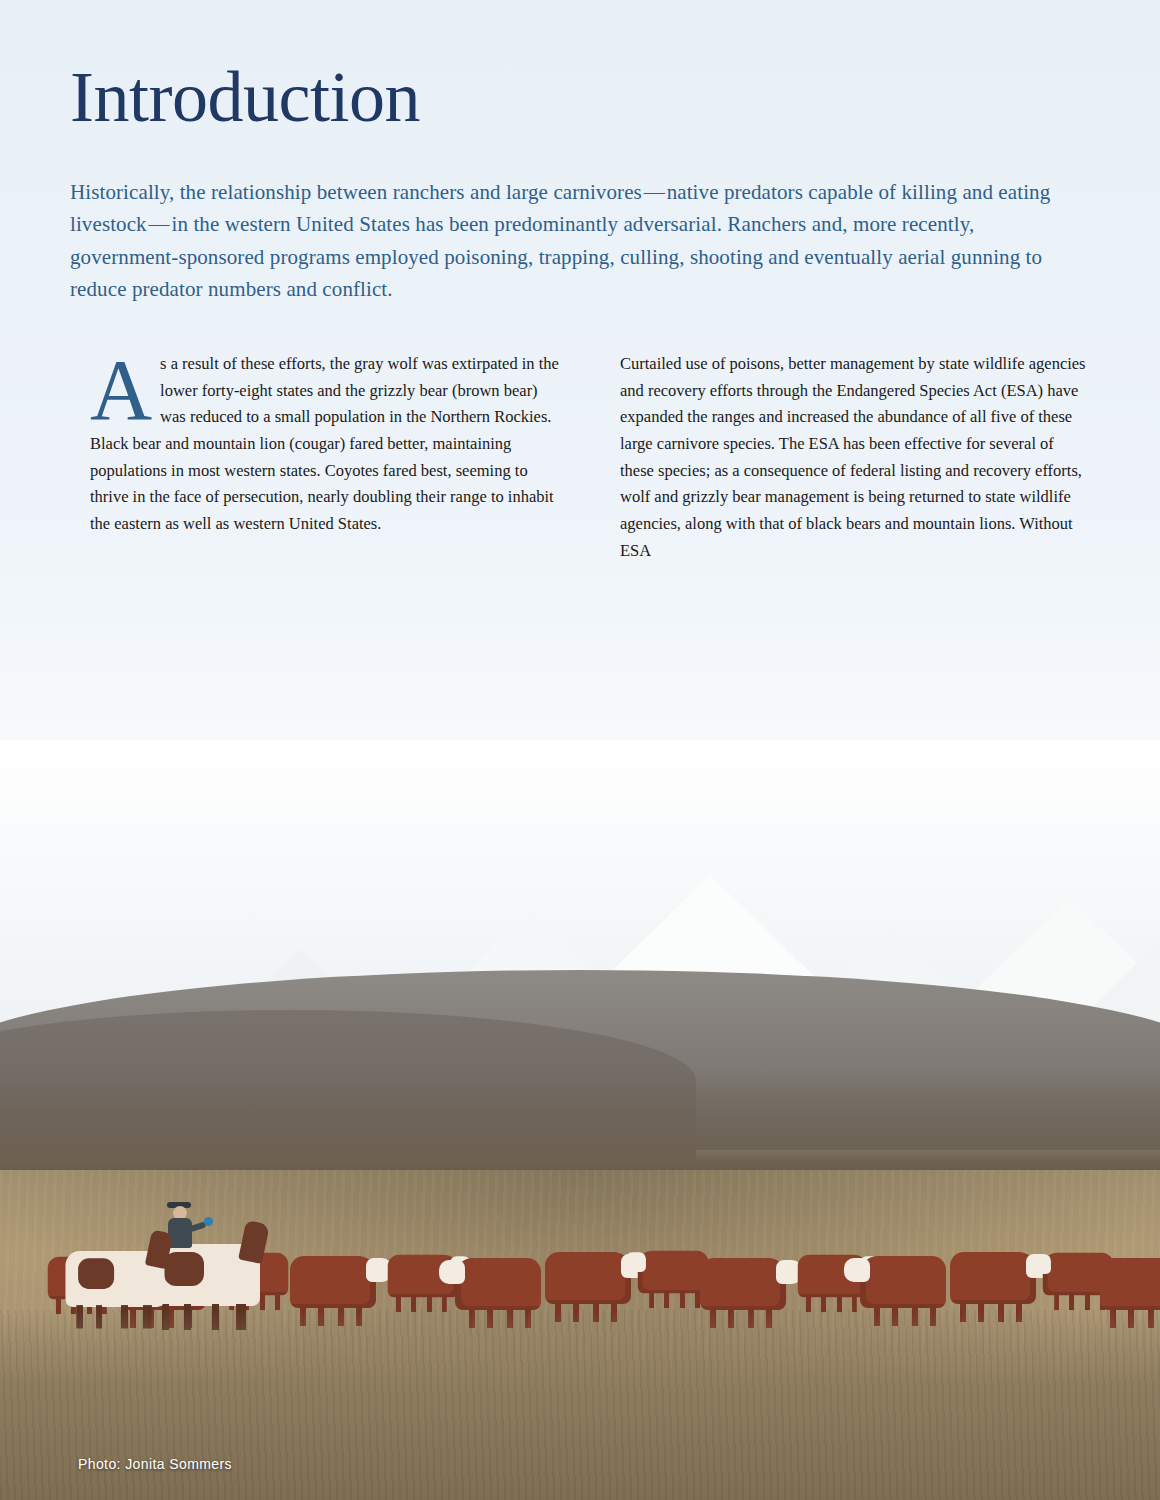Introduction
Historically, the relationship between ranchers and large carnivores — native predators capable of killing and eating livestock — in the western United States has been predominantly adversarial. Ranchers and, more recently, government-sponsored programs employed poisoning, trapping, culling, shooting and eventually aerial gunning to reduce predator numbers and conflict.
As a result of these efforts, the gray wolf was extirpated in the lower forty-eight states and the grizzly bear (brown bear) was reduced to a small population in the Northern Rockies. Black bear and mountain lion (cougar) fared better, maintaining populations in most western states. Coyotes fared best, seeming to thrive in the face of persecution, nearly doubling their range to inhabit the eastern as well as western United States.
Curtailed use of poisons, better management by state wildlife agencies and recovery efforts through the Endangered Species Act (ESA) have expanded the ranges and increased the abundance of all five of these large carnivore species. The ESA has been effective for several of these species; as a consequence of federal listing and recovery efforts, wolf and grizzly bear management is being returned to state wildlife agencies, along with that of black bears and mountain lions. Without ESA
Photo: Jonita Sommers